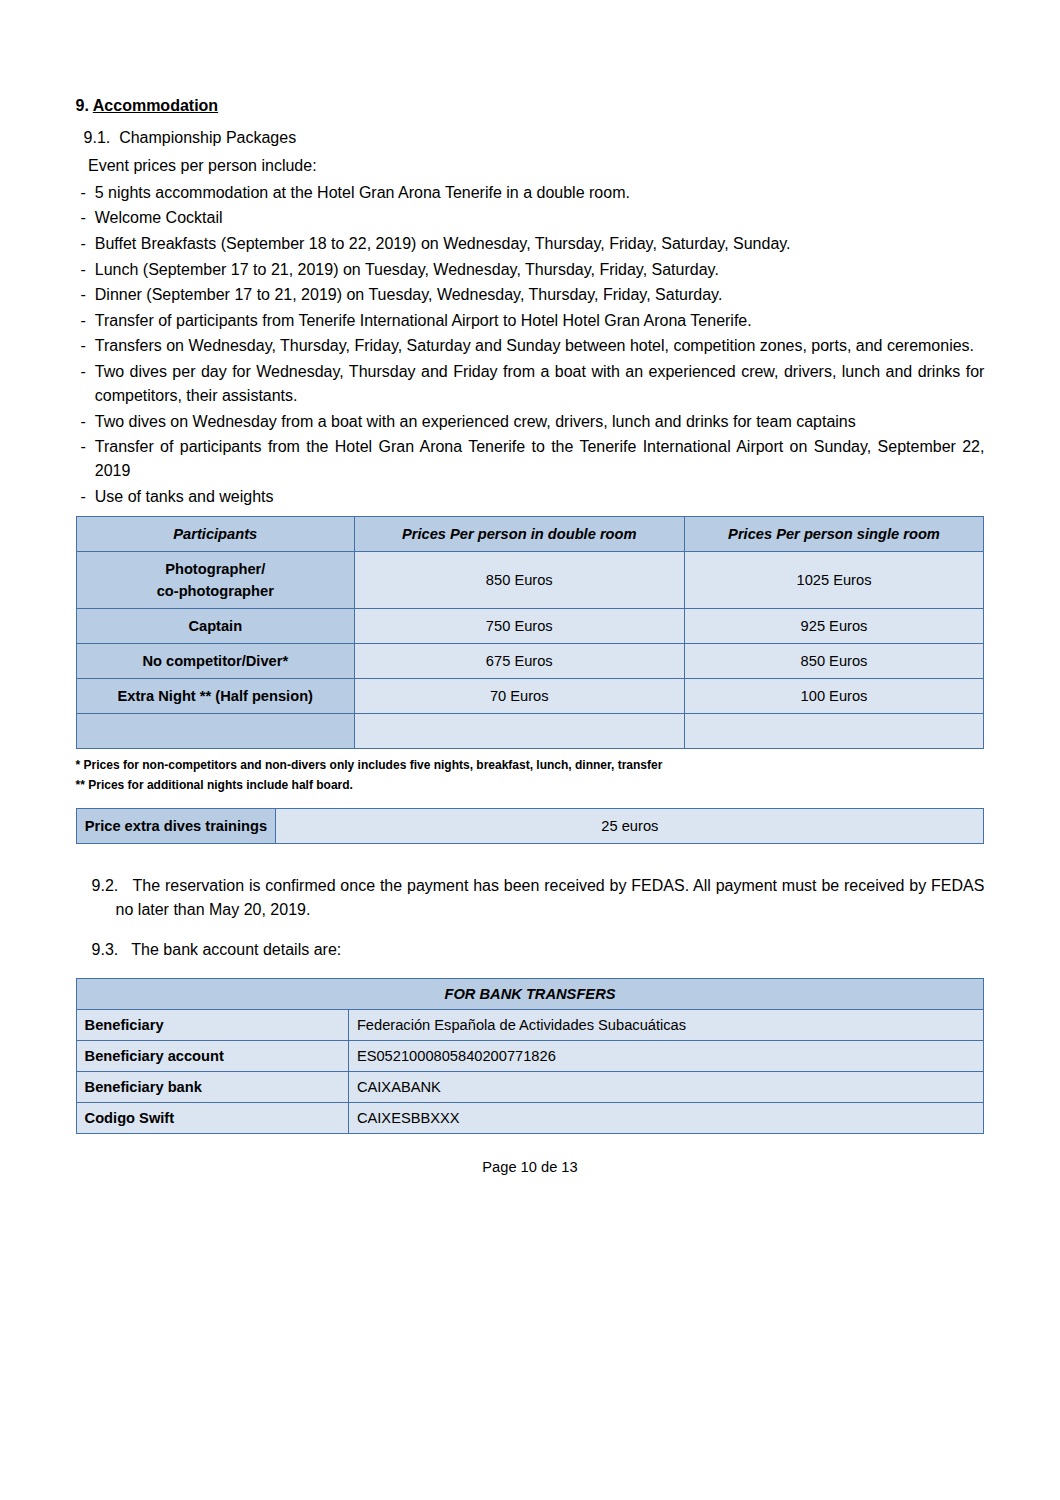9. Accommodation
9.1. Championship Packages
Event prices per person include:
5 nights accommodation at the Hotel Gran Arona Tenerife in a double room.
Welcome Cocktail
Buffet Breakfasts (September 18 to 22, 2019) on Wednesday, Thursday, Friday, Saturday, Sunday.
Lunch (September 17 to 21, 2019) on Tuesday, Wednesday, Thursday, Friday, Saturday.
Dinner (September 17 to 21, 2019) on Tuesday, Wednesday, Thursday, Friday, Saturday.
Transfer of participants from Tenerife International Airport to Hotel Hotel Gran Arona Tenerife.
Transfers on Wednesday, Thursday, Friday, Saturday and Sunday between hotel, competition zones, ports, and ceremonies.
Two dives per day for Wednesday, Thursday and Friday from a boat with an experienced crew, drivers, lunch and drinks for competitors, their assistants.
Two dives on Wednesday from a boat with an experienced crew, drivers, lunch and drinks for team captains
Transfer of participants from the Hotel Gran Arona Tenerife to the Tenerife International Airport on Sunday, September 22, 2019
Use of tanks and weights
| Participants | Prices Per person in double room | Prices Per person single room |
| --- | --- | --- |
| Photographer/ co-photographer | 850 Euros | 1025 Euros |
| Captain | 750 Euros | 925 Euros |
| No competitor/Diver* | 675 Euros | 850 Euros |
| Extra Night ** (Half pension) | 70 Euros | 100 Euros |
* Prices for non-competitors and non-divers only includes five nights, breakfast, lunch, dinner, transfer
** Prices for additional nights include half board.
| Price extra dives trainings | 25 euros |
9.2. The reservation is confirmed once the payment has been received by FEDAS. All payment must be received by FEDAS no later than May 20, 2019.
9.3. The bank account details are:
| FOR BANK TRANSFERS |
| --- |
| Beneficiary | Federación Española de Actividades Subacuáticas |
| Beneficiary account | ES0521000805840200771826 |
| Beneficiary bank | CAIXABANK |
| Codigo Swift | CAIXESBBXXX |
Page 10 de 13